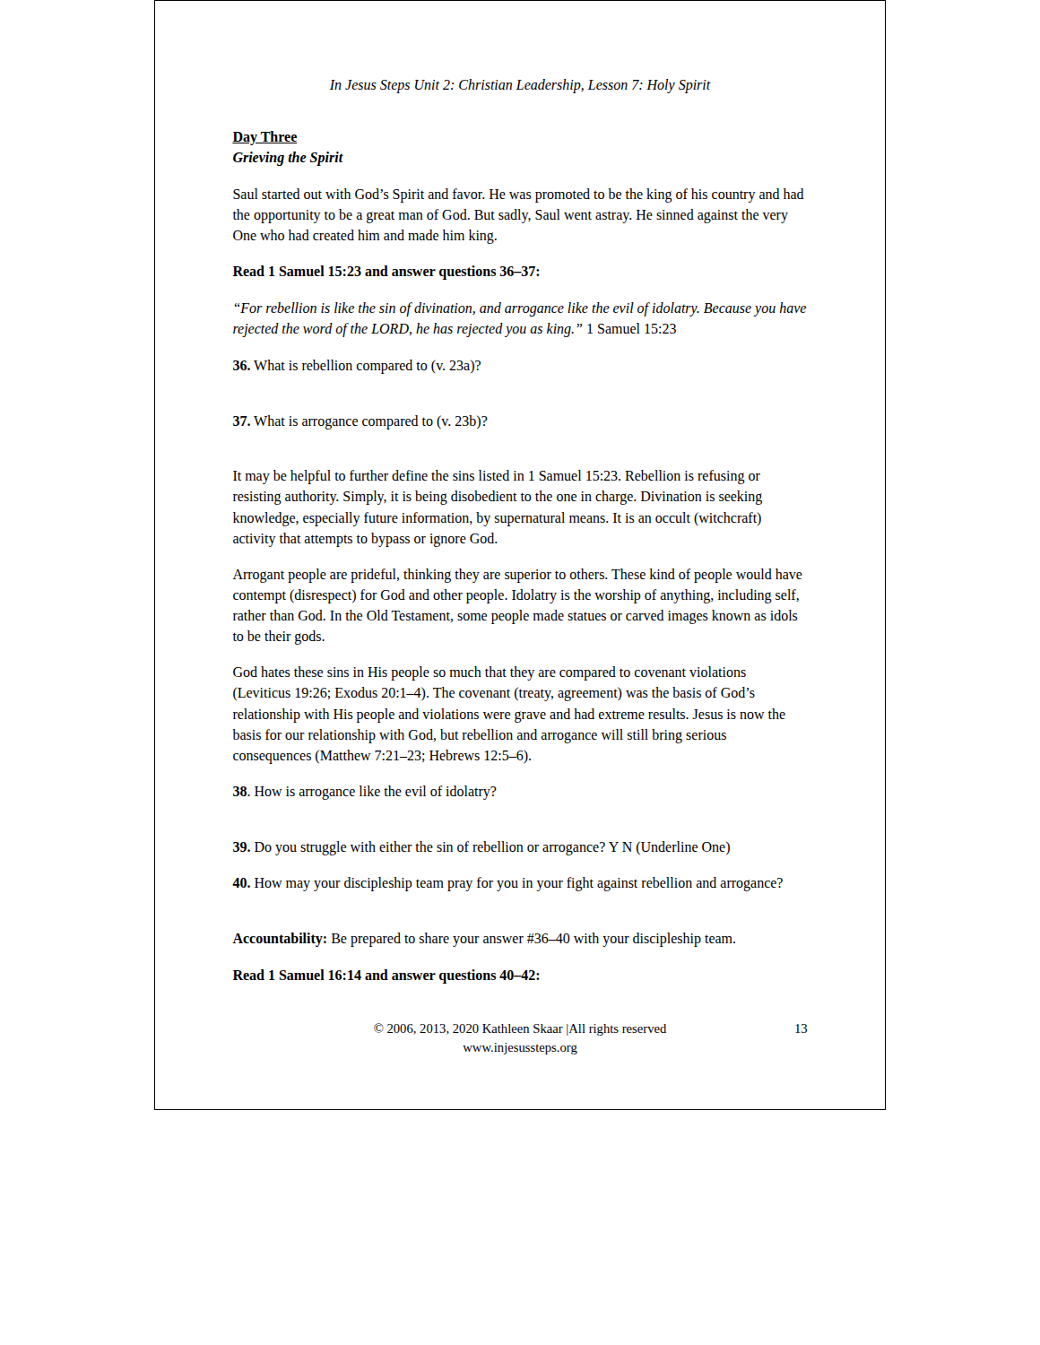In Jesus Steps Unit 2: Christian Leadership, Lesson 7: Holy Spirit
Day Three
Grieving the Spirit
Saul started out with God’s Spirit and favor. He was promoted to be the king of his country and had the opportunity to be a great man of God. But sadly, Saul went astray. He sinned against the very One who had created him and made him king.
Read 1 Samuel 15:23 and answer questions 36–37:
“For rebellion is like the sin of divination, and arrogance like the evil of idolatry. Because you have rejected the word of the LORD, he has rejected you as king.” 1 Samuel 15:23
36. What is rebellion compared to (v. 23a)?
37. What is arrogance compared to (v. 23b)?
It may be helpful to further define the sins listed in 1 Samuel 15:23. Rebellion is refusing or resisting authority. Simply, it is being disobedient to the one in charge. Divination is seeking knowledge, especially future information, by supernatural means. It is an occult (witchcraft) activity that attempts to bypass or ignore God.
Arrogant people are prideful, thinking they are superior to others. These kind of people would have contempt (disrespect) for God and other people. Idolatry is the worship of anything, including self, rather than God. In the Old Testament, some people made statues or carved images known as idols to be their gods.
God hates these sins in His people so much that they are compared to covenant violations (Leviticus 19:26; Exodus 20:1–4). The covenant (treaty, agreement) was the basis of God’s relationship with His people and violations were grave and had extreme results. Jesus is now the basis for our relationship with God, but rebellion and arrogance will still bring serious consequences (Matthew 7:21–23; Hebrews 12:5–6).
38. How is arrogance like the evil of idolatry?
39. Do you struggle with either the sin of rebellion or arrogance? Y N (Underline One)
40. How may your discipleship team pray for you in your fight against rebellion and arrogance?
Accountability: Be prepared to share your answer #36–40 with your discipleship team.
Read 1 Samuel 16:14 and answer questions 40–42:
© 2006, 2013, 2020 Kathleen Skaar |All rights reserved www.injesussteps.org 13